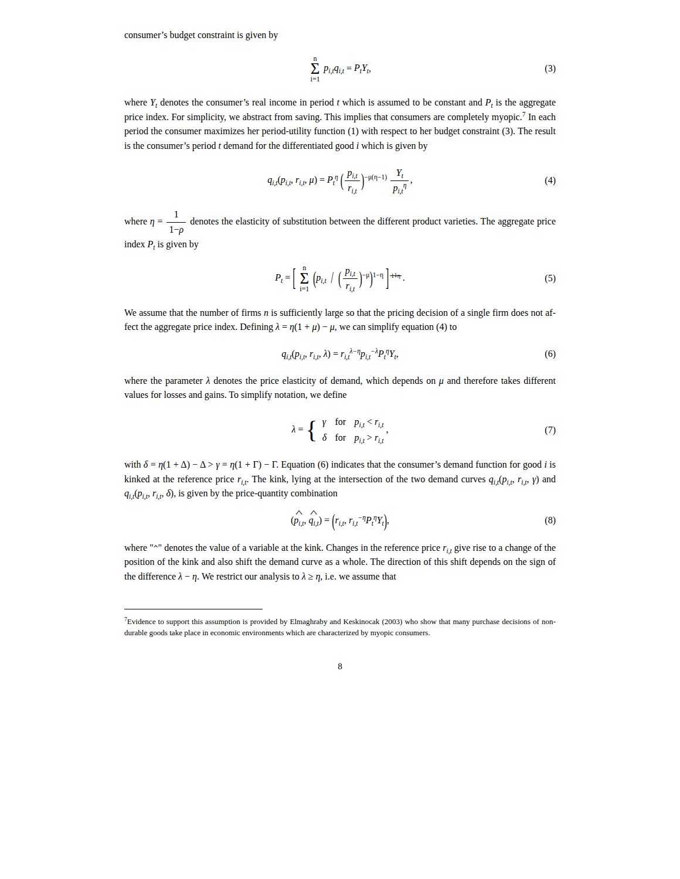consumer’s budget constraint is given by
nΣi=1 pi,tqi,t = PtYt,
(3)
where Yt denotes the consumer’s real income in period t which is assumed to be constant and Pt is the aggregate price index. For simplicity, we abstract from saving. This implies that consumers are completely myopic.7 In each period the consumer maximizes her period-utility function (1) with respect to her budget constraint (3). The result is the consumer’s period t demand for the differentiated good i which is given by
qi,t(pi,t, ri,t, μ) = Ptη (pi,t ri,t)−μ(η−1) Yt pi,tη,
(4)
where η = 11−ρ denotes the elasticity of substitution between the different product varieties. The aggregate price index Pt is given by
Pt = [ nΣi=1 (pi,t / (pi,t ri,t)−μ)1−η ]11−η.
(5)
We assume that the number of firms n is sufficiently large so that the pricing decision of a single firm does not affect the aggregate price index. Defining λ = η(1 + μ) − μ, we can simplify equation (4) to
qi,t(pi,t, ri,t, λ) = ri,tλ−ηpi,t−λPtηYt,
(6)
where the parameter λ denotes the price elasticity of demand, which depends on μ and therefore takes different values for losses and gains. To simplify notation, we define
λ = { γfor pi,t < ri,t δfor pi,t > ri,t ,
(7)
with δ = η(1 + Δ) − Δ > γ = η(1 + Γ) − Γ. Equation (6) indicates that the consumer’s demand function for good i is kinked at the reference price ri,t. The kink, lying at the intersection of the two demand curves qi,t(pi,t, ri,t, γ) and qi,t(pi,t, ri,t, δ), is given by the price-quantity combination
(pi,t, qi,t) = (ri,t, ri,t−ηPtηYt),
(8)
where "^" denotes the value of a variable at the kink. Changes in the reference price ri,t give rise to a change of the position of the kink and also shift the demand curve as a whole. The direction of this shift depends on the sign of the difference λ − η. We restrict our analysis to λ ≥ η, i.e. we assume that
7Evidence to support this assumption is provided by Elmaghraby and Keskinocak (2003) who show that many purchase decisions of non-durable goods take place in economic environments which are characterized by myopic consumers.
8